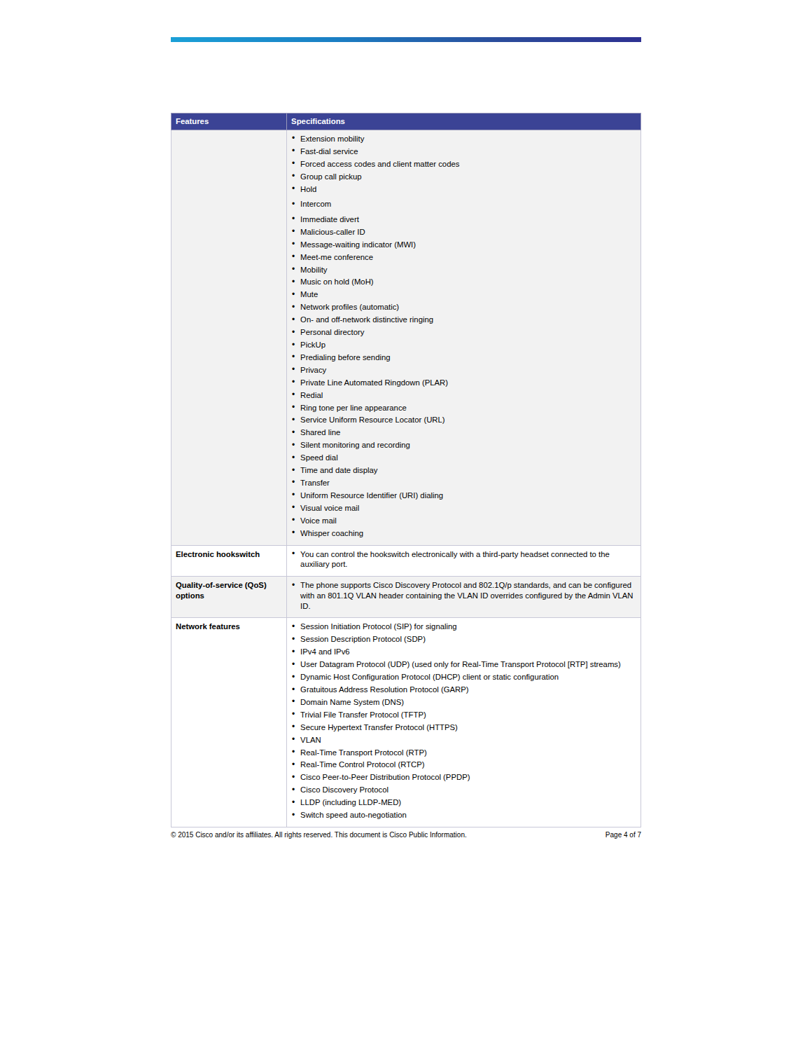| Features | Specifications |
| --- | --- |
| | Extension mobility Fast-dial service Forced access codes and client matter codes Group call pickup Hold Intercom Immediate divert Malicious-caller ID Message-waiting indicator (MWI) Meet-me conference Mobility Music on hold (MoH) Mute Network profiles (automatic) On- and off-network distinctive ringing Personal directory PickUp Predialing before sending Privacy Private Line Automated Ringdown (PLAR) Redial Ring tone per line appearance Service Uniform Resource Locator (URL) Shared line Silent monitoring and recording Speed dial Time and date display Transfer Uniform Resource Identifier (URI) dialing Visual voice mail Voice mail Whisper coaching |
| Electronic hookswitch | You can control the hookswitch electronically with a third-party headset connected to the auxiliary port. |
| Quality-of-service (QoS) options | The phone supports Cisco Discovery Protocol and 802.1Q/p standards, and can be configured with an 801.1Q VLAN header containing the VLAN ID overrides configured by the Admin VLAN ID. |
| Network features | Session Initiation Protocol (SIP) for signaling Session Description Protocol (SDP) IPv4 and IPv6 User Datagram Protocol (UDP) (used only for Real-Time Transport Protocol [RTP] streams) Dynamic Host Configuration Protocol (DHCP) client or static configuration Gratuitous Address Resolution Protocol (GARP) Domain Name System (DNS) Trivial File Transfer Protocol (TFTP) Secure Hypertext Transfer Protocol (HTTPS) VLAN Real-Time Transport Protocol (RTP) Real-Time Control Protocol (RTCP) Cisco Peer-to-Peer Distribution Protocol (PPDP) Cisco Discovery Protocol LLDP (including LLDP-MED) Switch speed auto-negotiation |
© 2015 Cisco and/or its affiliates. All rights reserved. This document is Cisco Public Information.
Page 4 of 7